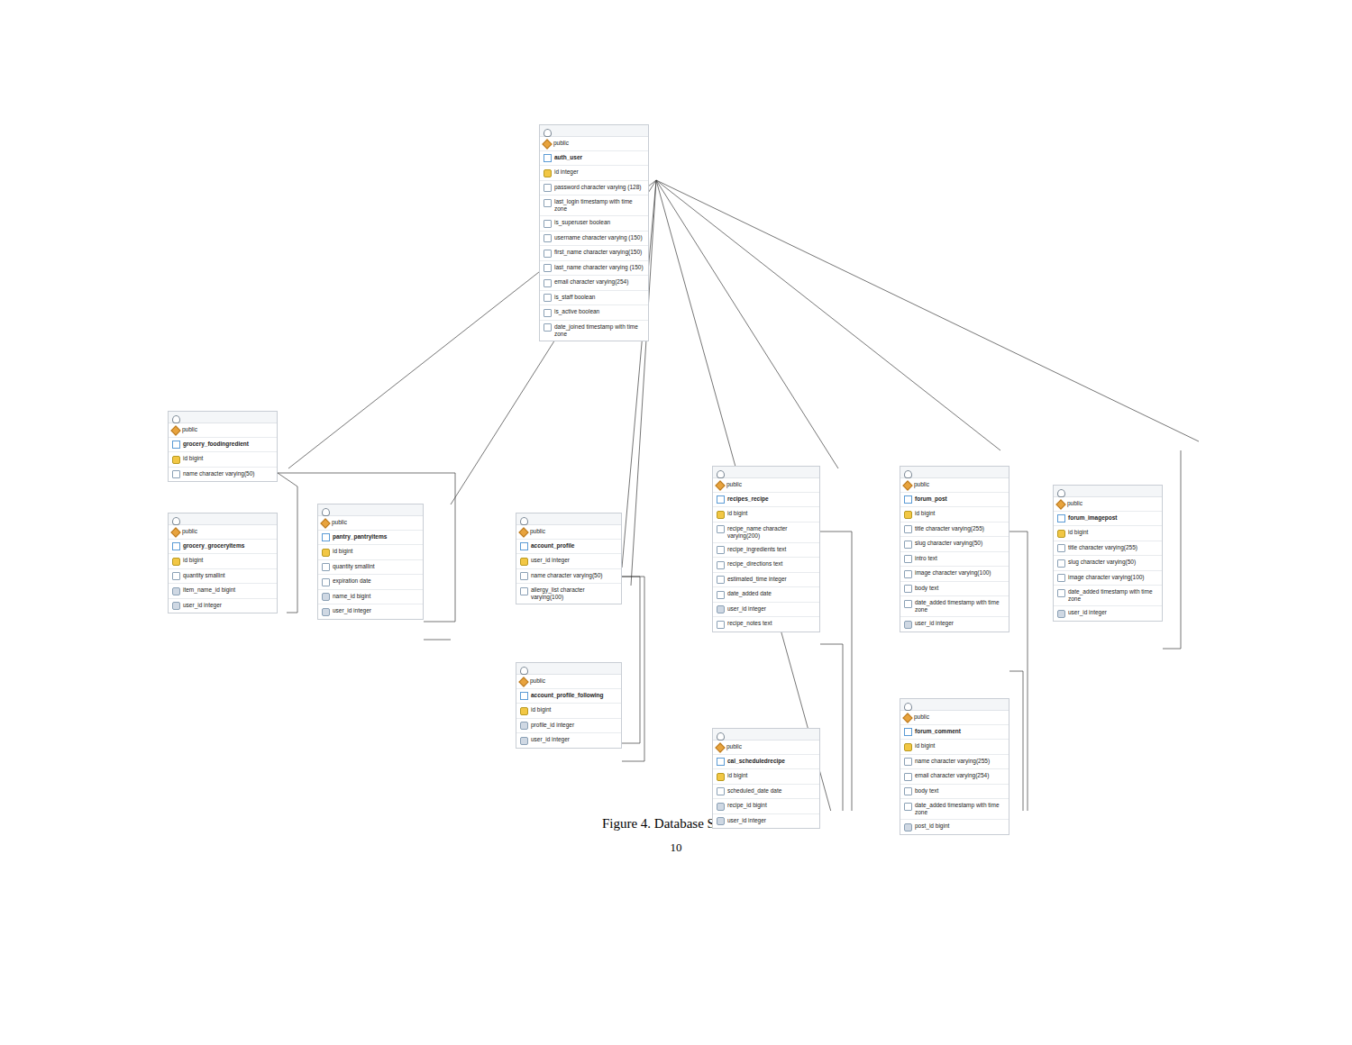public
auth_user
id integer
password character varying (128)
last_login timestamp with time zone
is_superuser boolean
username character varying (150)
first_name character varying(150)
last_name character varying (150)
email character varying(254)
is_staff boolean
is_active boolean
date_joined timestamp with time zone
public
grocery_foodingredient
id bigint
name character varying(50)
public
grocery_groceryitems
id bigint
quantity smallint
item_name_id bigint
user_id integer
public
pantry_pantryitems
id bigint
quantity smallint
expiration date
name_id bigint
user_id integer
public
account_profile
user_id integer
name character varying(50)
allergy_list character varying(100)
public
account_profile_following
id bigint
profile_id integer
user_id integer
public
recipes_recipe
id bigint
recipe_name character varying(200)
recipe_ingredients text
recipe_directions text
estimated_time integer
date_added date
user_id integer
recipe_notes text
public
cal_scheduledrecipe
id bigint
scheduled_date date
recipe_id bigint
user_id integer
public
forum_post
id bigint
title character varying(255)
slug character varying(50)
intro text
image character varying(100)
body text
date_added timestamp with time zone
user_id integer
public
forum_comment
id bigint
name character varying(255)
email character varying(254)
body text
date_added timestamp with time zone
post_id bigint
public
forum_imagepost
id bigint
title character varying(255)
slug character varying(50)
image character varying(100)
date_added timestamp with time zone
user_id integer
Figure 4. Database Schema
10